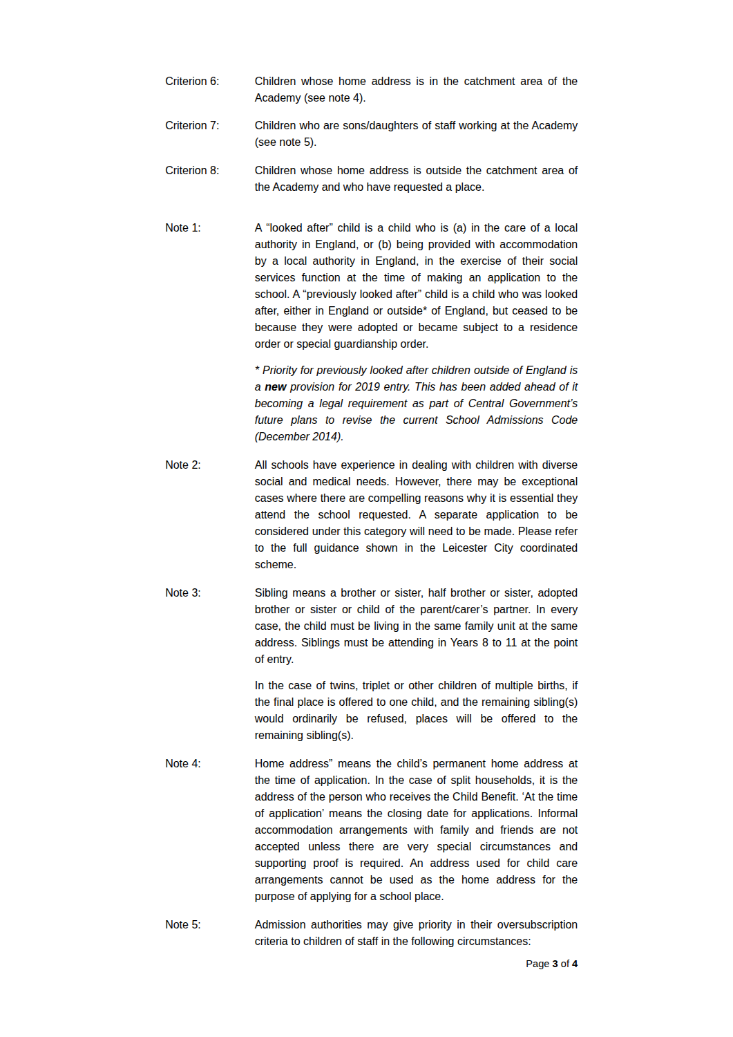Criterion 6:
Children whose home address is in the catchment area of the Academy (see note 4).
Criterion 7:
Children who are sons/daughters of staff working at the Academy (see note 5).
Criterion 8:
Children whose home address is outside the catchment area of the Academy and who have requested a place.
Note 1:
A “looked after” child is a child who is (a) in the care of a local authority in England, or (b) being provided with accommodation by a local authority in England, in the exercise of their social services function at the time of making an application to the school. A “previously looked after” child is a child who was looked after, either in England or outside* of England, but ceased to be because they were adopted or became subject to a residence order or special guardianship order.
* Priority for previously looked after children outside of England is a new provision for 2019 entry. This has been added ahead of it becoming a legal requirement as part of Central Government’s future plans to revise the current School Admissions Code (December 2014).
Note 2:
All schools have experience in dealing with children with diverse social and medical needs. However, there may be exceptional cases where there are compelling reasons why it is essential they attend the school requested. A separate application to be considered under this category will need to be made. Please refer to the full guidance shown in the Leicester City coordinated scheme.
Note 3:
Sibling means a brother or sister, half brother or sister, adopted brother or sister or child of the parent/carer’s partner. In every case, the child must be living in the same family unit at the same address. Siblings must be attending in Years 8 to 11 at the point of entry.
In the case of twins, triplet or other children of multiple births, if the final place is offered to one child, and the remaining sibling(s) would ordinarily be refused, places will be offered to the remaining sibling(s).
Note 4:
Home address” means the child’s permanent home address at the time of application. In the case of split households, it is the address of the person who receives the Child Benefit. ‘At the time of application’ means the closing date for applications. Informal accommodation arrangements with family and friends are not accepted unless there are very special circumstances and supporting proof is required. An address used for child care arrangements cannot be used as the home address for the purpose of applying for a school place.
Note 5:
Admission authorities may give priority in their oversubscription criteria to children of staff in the following circumstances:
Page 3 of 4